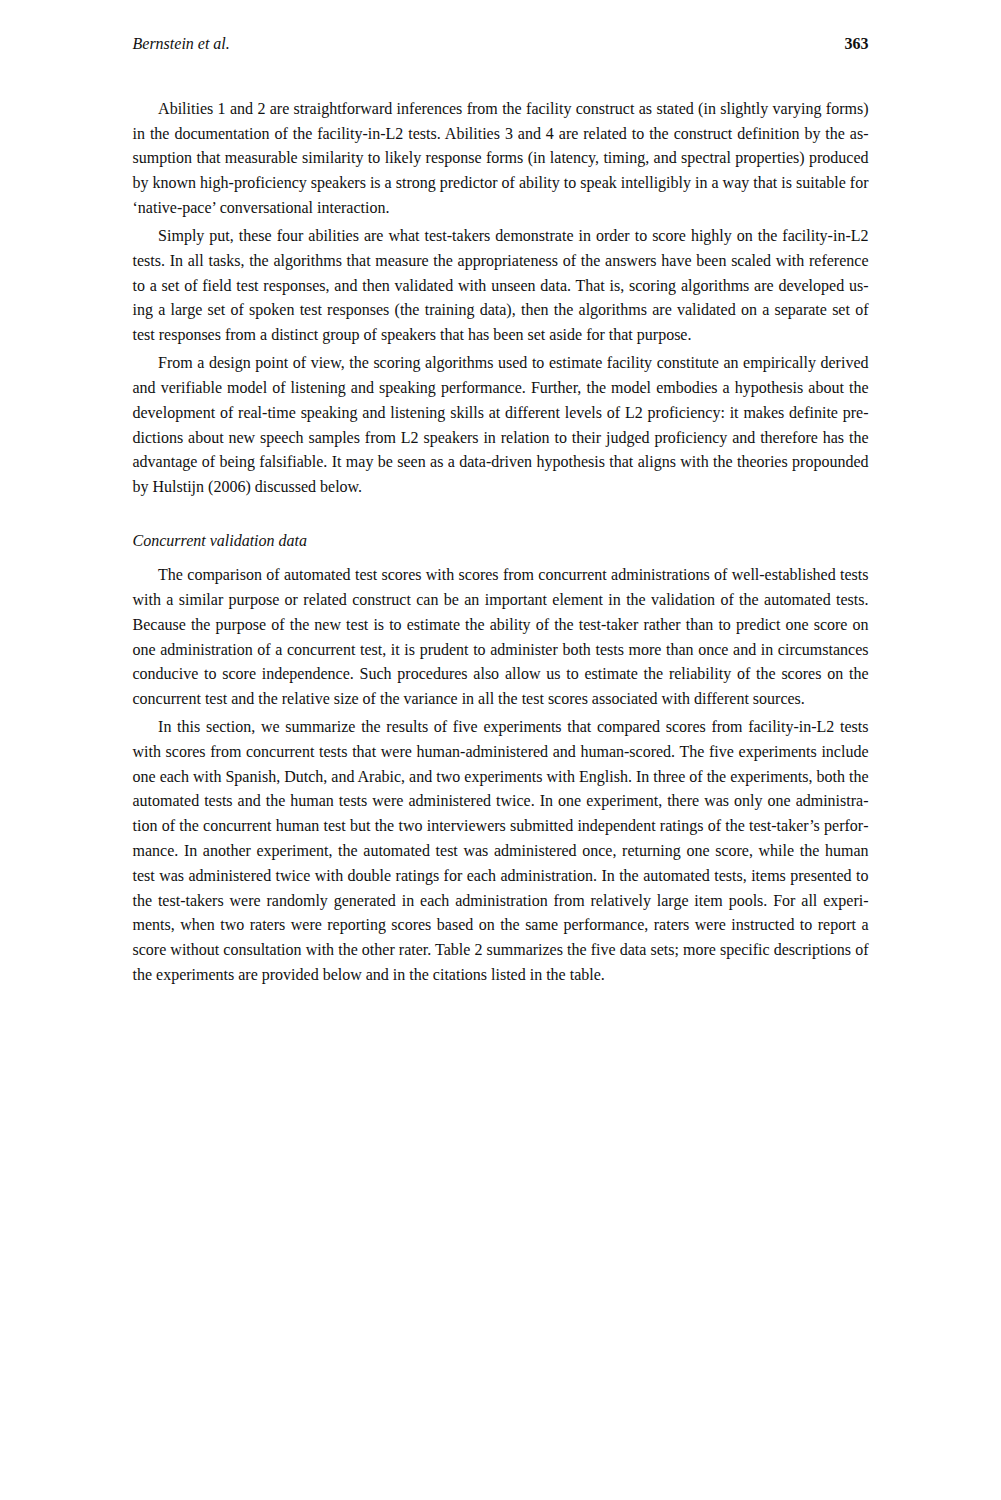Bernstein et al. 363
Abilities 1 and 2 are straightforward inferences from the facility construct as stated (in slightly varying forms) in the documentation of the facility-in-L2 tests. Abilities 3 and 4 are related to the construct definition by the assumption that measurable similarity to likely response forms (in latency, timing, and spectral properties) produced by known high-proficiency speakers is a strong predictor of ability to speak intelligibly in a way that is suitable for ‘native-pace’ conversational interaction.
Simply put, these four abilities are what test-takers demonstrate in order to score highly on the facility-in-L2 tests. In all tasks, the algorithms that measure the appropriateness of the answers have been scaled with reference to a set of field test responses, and then validated with unseen data. That is, scoring algorithms are developed using a large set of spoken test responses (the training data), then the algorithms are validated on a separate set of test responses from a distinct group of speakers that has been set aside for that purpose.
From a design point of view, the scoring algorithms used to estimate facility constitute an empirically derived and verifiable model of listening and speaking performance. Further, the model embodies a hypothesis about the development of real-time speaking and listening skills at different levels of L2 proficiency: it makes definite predictions about new speech samples from L2 speakers in relation to their judged proficiency and therefore has the advantage of being falsifiable. It may be seen as a data-driven hypothesis that aligns with the theories propounded by Hulstijn (2006) discussed below.
Concurrent validation data
The comparison of automated test scores with scores from concurrent administrations of well-established tests with a similar purpose or related construct can be an important element in the validation of the automated tests. Because the purpose of the new test is to estimate the ability of the test-taker rather than to predict one score on one administration of a concurrent test, it is prudent to administer both tests more than once and in circumstances conducive to score independence. Such procedures also allow us to estimate the reliability of the scores on the concurrent test and the relative size of the variance in all the test scores associated with different sources.
In this section, we summarize the results of five experiments that compared scores from facility-in-L2 tests with scores from concurrent tests that were human-administered and human-scored. The five experiments include one each with Spanish, Dutch, and Arabic, and two experiments with English. In three of the experiments, both the automated tests and the human tests were administered twice. In one experiment, there was only one administration of the concurrent human test but the two interviewers submitted independent ratings of the test-taker’s performance. In another experiment, the automated test was administered once, returning one score, while the human test was administered twice with double ratings for each administration. In the automated tests, items presented to the test-takers were randomly generated in each administration from relatively large item pools. For all experiments, when two raters were reporting scores based on the same performance, raters were instructed to report a score without consultation with the other rater. Table 2 summarizes the five data sets; more specific descriptions of the experiments are provided below and in the citations listed in the table.